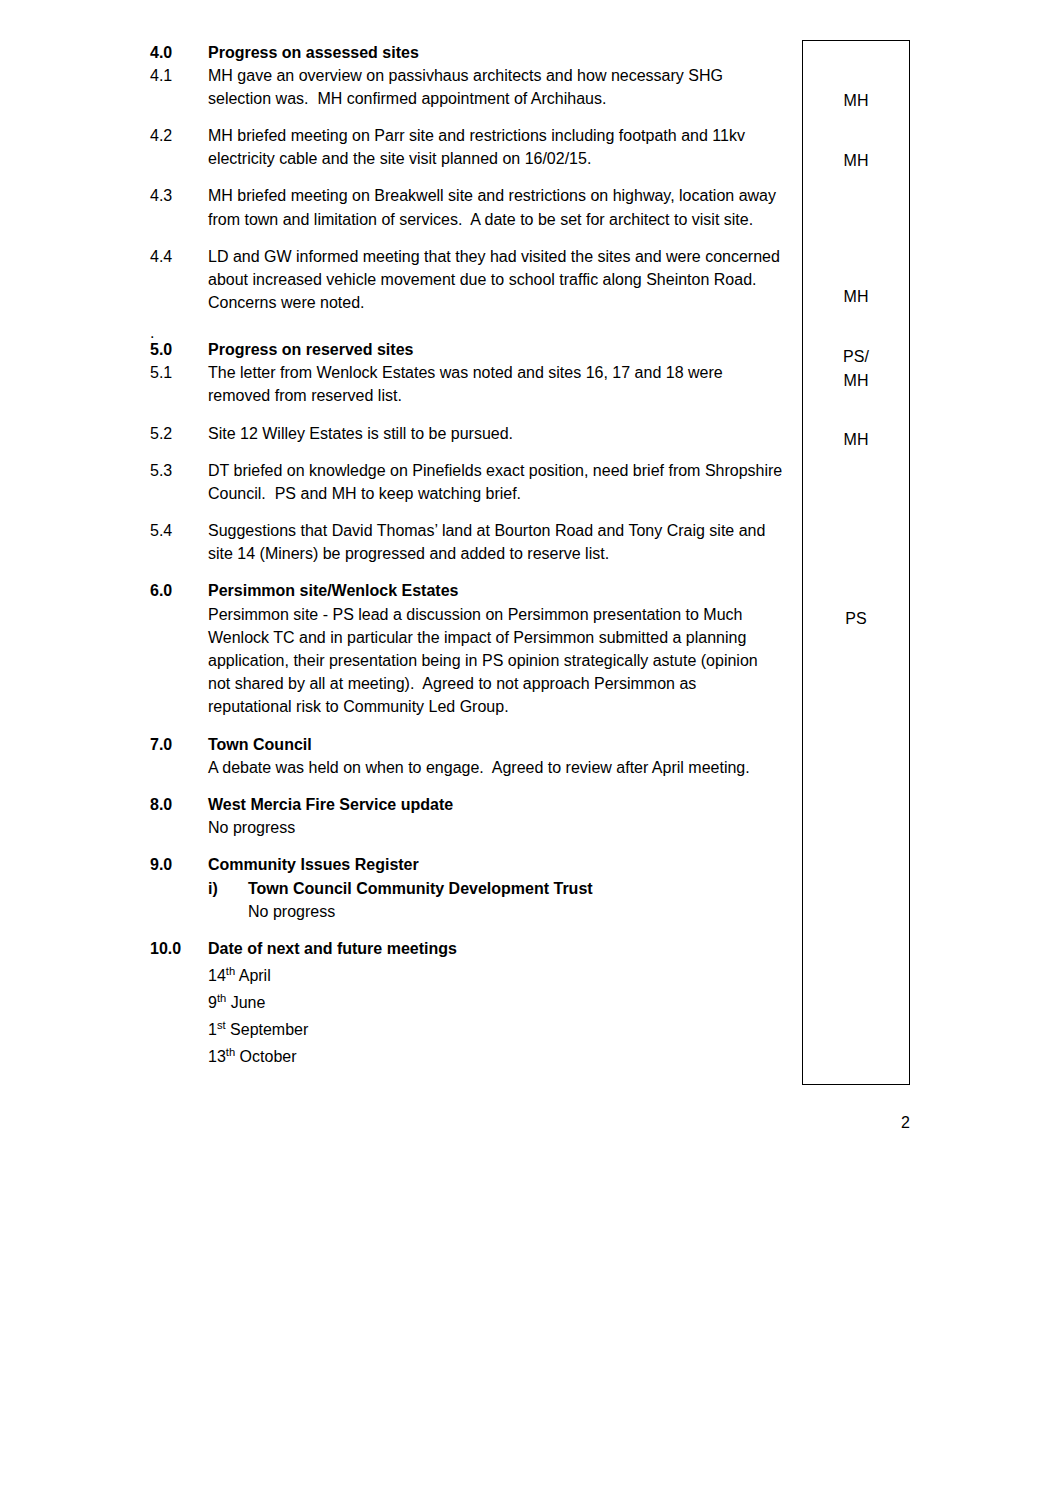| 4.0 Progress on assessed sites 4.1 MH gave an overview on passivhaus architects and how necessary SHG selection was. MH confirmed appointment of Archihaus. 4.2 MH briefed meeting on Parr site and restrictions including footpath and 11kv electricity cable and the site visit planned on 16/02/15. 4.3 MH briefed meeting on Breakwell site and restrictions on highway, location away from town and limitation of services. A date to be set for architect to visit site. 4.4 LD and GW informed meeting that they had visited the sites and were concerned about increased vehicle movement due to school traffic along Sheinton Road. Concerns were noted. . 5.0 Progress on reserved sites 5.1 The letter from Wenlock Estates was noted and sites 16, 17 and 18 were removed from reserved list. 5.2 Site 12 Willey Estates is still to be pursued. 5.3 DT briefed on knowledge on Pinefields exact position, need brief from Shropshire Council. PS and MH to keep watching brief. 5.4 Suggestions that David Thomas’ land at Bourton Road and Tony Craig site and site 14 (Miners) be progressed and added to reserve list. 6.0 Persimmon site/Wenlock Estates Persimmon site - PS lead a discussion on Persimmon presentation to Much Wenlock TC and in particular the impact of Persimmon submitted a planning application, their presentation being in PS opinion strategically astute (opinion not shared by all at meeting). Agreed to not approach Persimmon as reputational risk to Community Led Group. 7.0 Town Council A debate was held on when to engage. Agreed to review after April meeting. 8.0 West Mercia Fire Service update No progress 9.0 Community Issues Register i) Town Council Community Development Trust No progress 10.0 Date of next and future meetings 14 th April 9 th June 1 st September 13 th October | MH MH MH PS/ MH MH PS |
2